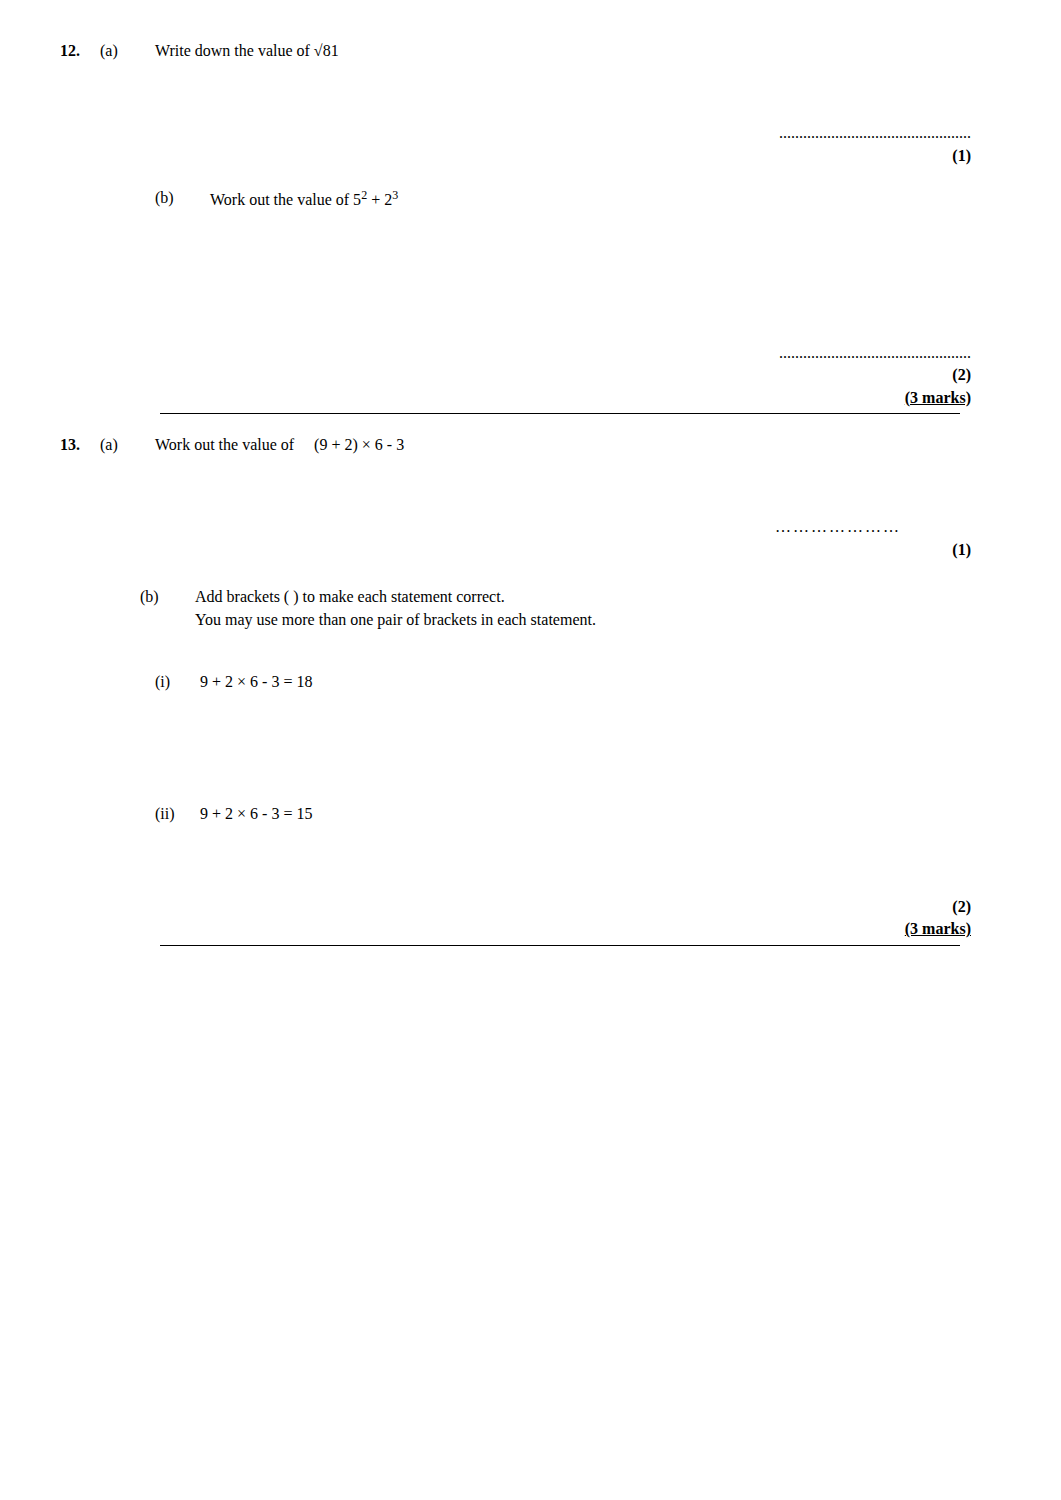12.
(a)
Write down the value of √81
................................................
(1)
(b)
Work out the value of 52 + 23
................................................
(2)
(3 marks)
13.
(a)
Work out the value of (9 + 2) × 6 - 3
…………………
(1)
(b)
Add brackets ( ) to make each statement correct.
You may use more than one pair of brackets in each statement.
(i)
9 + 2 × 6 - 3 = 18
(ii)
9 + 2 × 6 - 3 = 15
(2)
(3 marks)